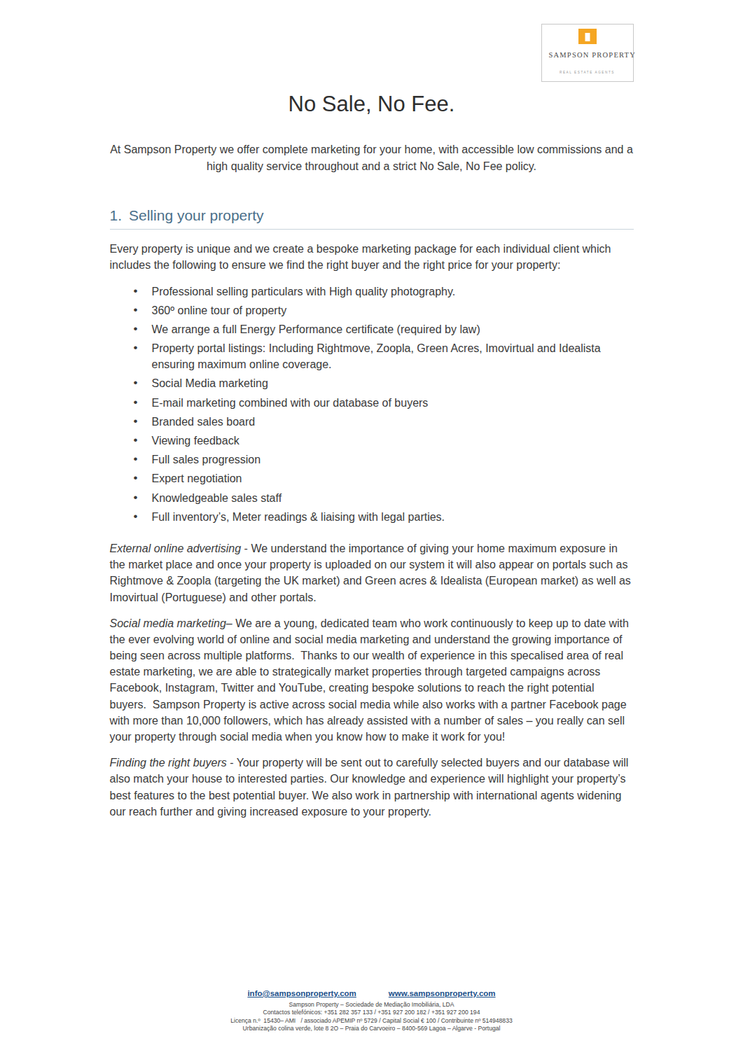SAMPSON PROPERTY Real Estate Agents
No Sale, No Fee.
At Sampson Property we offer complete marketing for your home, with accessible low commissions and a high quality service throughout and a strict No Sale, No Fee policy.
1. Selling your property
Every property is unique and we create a bespoke marketing package for each individual client which includes the following to ensure we find the right buyer and the right price for your property:
Professional selling particulars with High quality photography.
360º online tour of property
We arrange a full Energy Performance certificate (required by law)
Property portal listings: Including Rightmove, Zoopla, Green Acres, Imovirtual and Idealista ensuring maximum online coverage.
Social Media marketing
E-mail marketing combined with our database of buyers
Branded sales board
Viewing feedback
Full sales progression
Expert negotiation
Knowledgeable sales staff
Full inventory’s, Meter readings & liaising with legal parties.
External online advertising - We understand the importance of giving your home maximum exposure in the market place and once your property is uploaded on our system it will also appear on portals such as Rightmove & Zoopla (targeting the UK market) and Green acres & Idealista (European market) as well as Imovirtual (Portuguese) and other portals.
Social media marketing– We are a young, dedicated team who work continuously to keep up to date with the ever evolving world of online and social media marketing and understand the growing importance of being seen across multiple platforms. Thanks to our wealth of experience in this specalised area of real estate marketing, we are able to strategically market properties through targeted campaigns across Facebook, Instagram, Twitter and YouTube, creating bespoke solutions to reach the right potential buyers. Sampson Property is active across social media while also works with a partner Facebook page with more than 10,000 followers, which has already assisted with a number of sales – you really can sell your property through social media when you know how to make it work for you!
Finding the right buyers - Your property will be sent out to carefully selected buyers and our database will also match your house to interested parties. Our knowledge and experience will highlight your property’s best features to the best potential buyer. We also work in partnership with international agents widening our reach further and giving increased exposure to your property.
info@sampsonproperty.com www.sampsonproperty.com
Sampson Property – Sociedade de Mediação Imobiliária, LDA
Contactos telefónicos: +351 282 357 133 / +351 927 200 182 / +351 927 200 194
Licença n.º 15430– AMI / associado APEMIP nº 5729 / Capital Social € 100 / Contribuinte nº 514948833
Urbanização colina verde, lote 8 2O – Praia do Carvoeiro – 8400-569 Lagoa – Algarve - Portugal